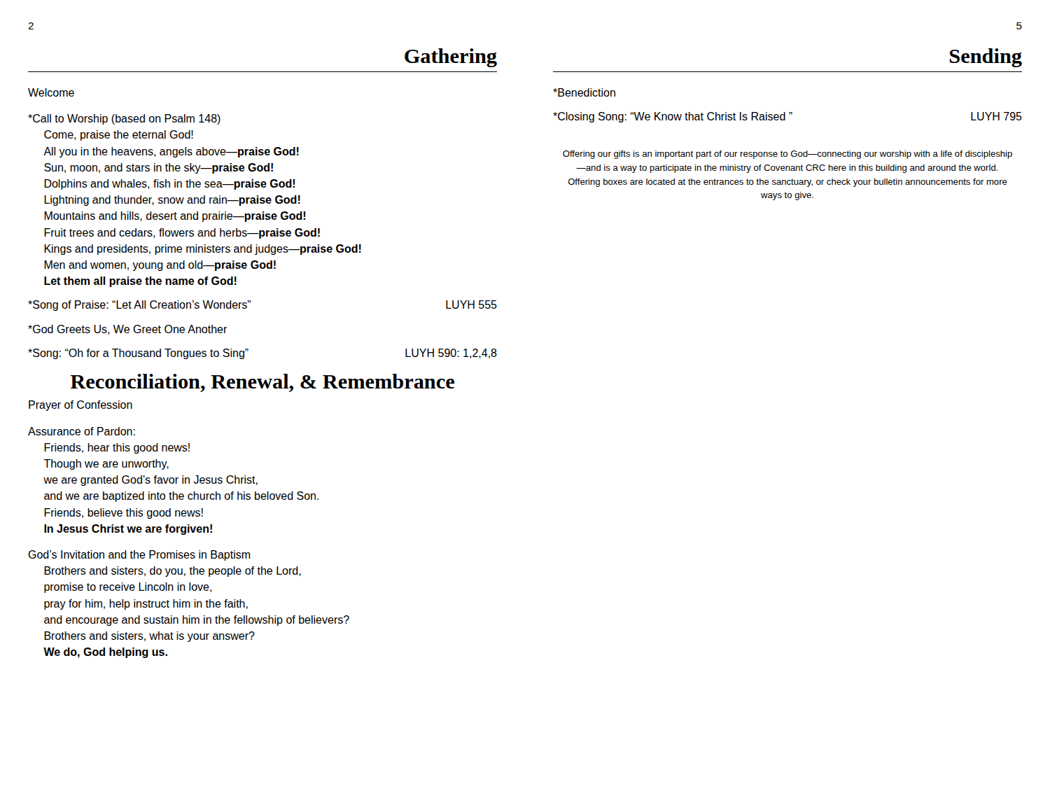2
Gathering
Welcome
*Call to Worship (based on Psalm 148)
Come, praise the eternal God!
All you in the heavens, angels above—praise God!
Sun, moon, and stars in the sky—praise God!
Dolphins and whales, fish in the sea—praise God!
Lightning and thunder, snow and rain—praise God!
Mountains and hills, desert and prairie—praise God!
Fruit trees and cedars, flowers and herbs—praise God!
Kings and presidents, prime ministers and judges—praise God!
Men and women, young and old—praise God!
Let them all praise the name of God!
*Song of Praise: “Let All Creation’s Wonders” LUYH 555
*God Greets Us, We Greet One Another
*Song: “Oh for a Thousand Tongues to Sing” LUYH 590: 1,2,4,8
Reconciliation, Renewal, & Remembrance
Prayer of Confession
Assurance of Pardon:
Friends, hear this good news!
Though we are unworthy,
we are granted God’s favor in Jesus Christ,
and we are baptized into the church of his beloved Son.
Friends, believe this good news!
In Jesus Christ we are forgiven!
God’s Invitation and the Promises in Baptism
Brothers and sisters, do you, the people of the Lord,
promise to receive Lincoln in love,
pray for him, help instruct him in the faith,
and encourage and sustain him in the fellowship of believers?
Brothers and sisters, what is your answer?
We do, God helping us.
5
Sending
*Benediction
*Closing Song: “We Know that Christ Is Raised ” LUYH 795
Offering our gifts is an important part of our response to God—connecting our worship with a life of discipleship—and is a way to participate in the ministry of Covenant CRC here in this building and around the world. Offering boxes are located at the entrances to the sanctuary, or check your bulletin announcements for more ways to give.